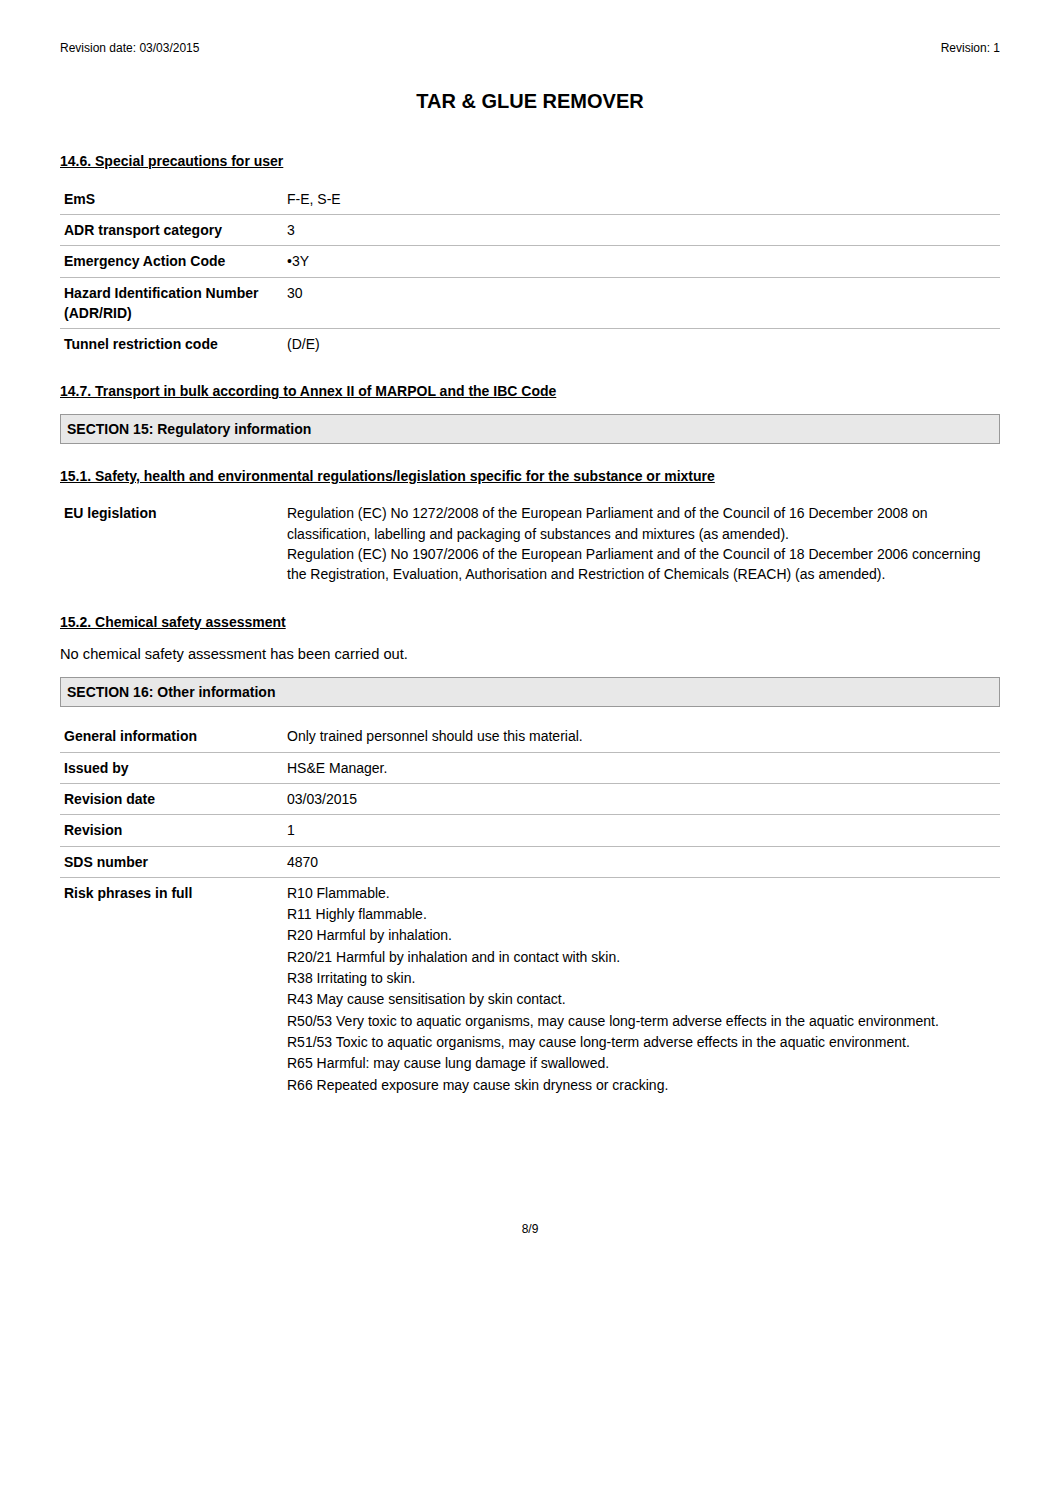Revision date: 03/03/2015 Revision: 1
TAR & GLUE REMOVER
14.6. Special precautions for user
| EmS | F-E, S-E |
| ADR transport category | 3 |
| Emergency Action Code | •3Y |
| Hazard Identification Number (ADR/RID) | 30 |
| Tunnel restriction code | (D/E) |
14.7. Transport in bulk according to Annex II of MARPOL and the IBC Code
SECTION 15: Regulatory information
15.1. Safety, health and environmental regulations/legislation specific for the substance or mixture
| EU legislation | Regulation (EC) No 1272/2008 of the European Parliament and of the Council of 16 December 2008 on classification, labelling and packaging of substances and mixtures (as amended). Regulation (EC) No 1907/2006 of the European Parliament and of the Council of 18 December 2006 concerning the Registration, Evaluation, Authorisation and Restriction of Chemicals (REACH) (as amended). |
15.2. Chemical safety assessment
No chemical safety assessment has been carried out.
SECTION 16: Other information
| General information | Only trained personnel should use this material. |
| Issued by | HS&E Manager. |
| Revision date | 03/03/2015 |
| Revision | 1 |
| SDS number | 4870 |
| Risk phrases in full | R10 Flammable. R11 Highly flammable. R20 Harmful by inhalation. R20/21 Harmful by inhalation and in contact with skin. R38 Irritating to skin. R43 May cause sensitisation by skin contact. R50/53 Very toxic to aquatic organisms, may cause long-term adverse effects in the aquatic environment. R51/53 Toxic to aquatic organisms, may cause long-term adverse effects in the aquatic environment. R65 Harmful: may cause lung damage if swallowed. R66 Repeated exposure may cause skin dryness or cracking. |
8/9